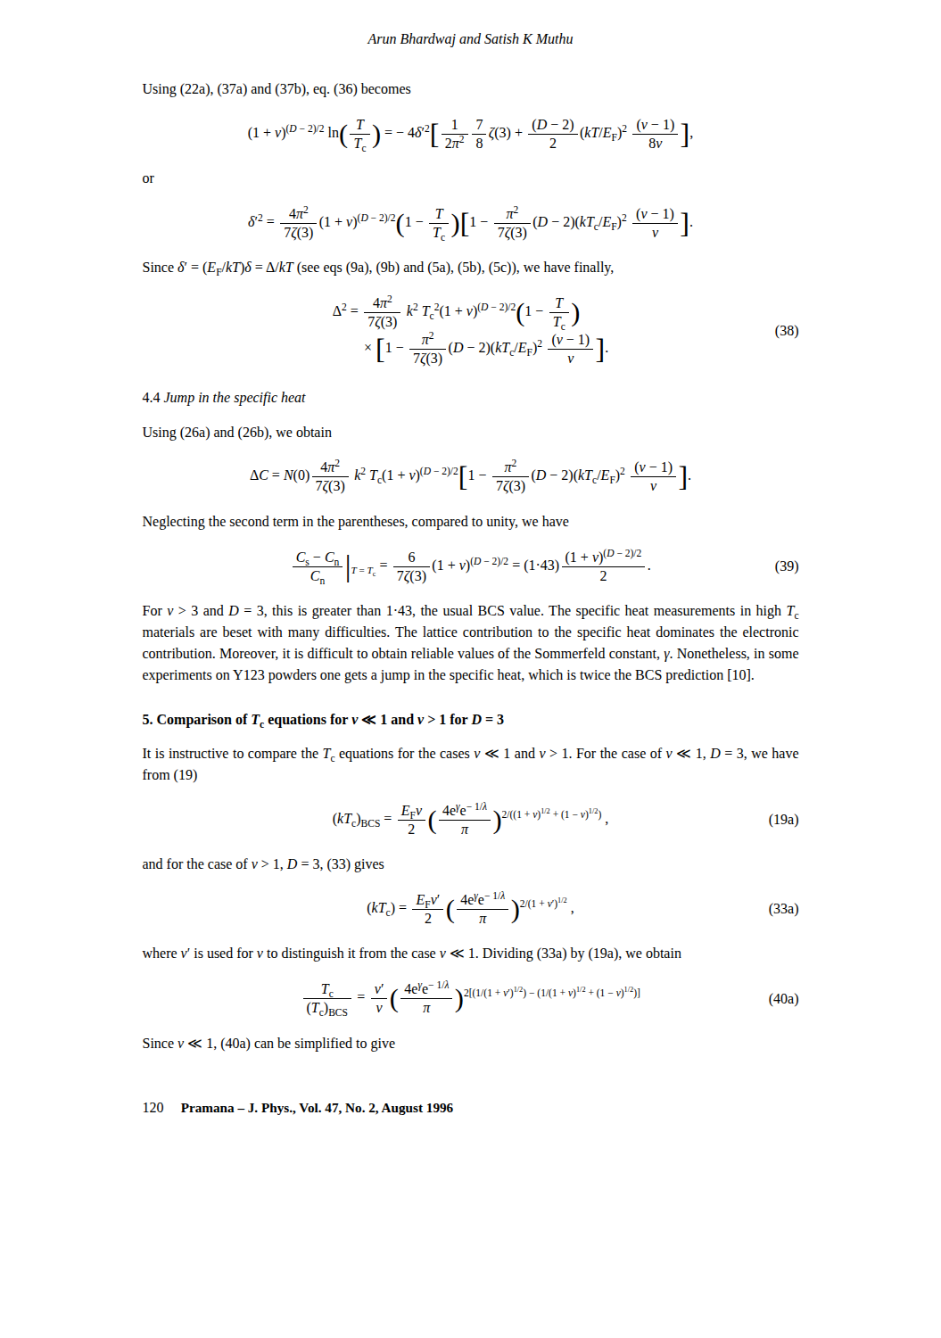Arun Bhardwaj and Satish K Muthu
Using (22a), (37a) and (37b), eq. (36) becomes
(1 + v)(D − 2)/2 ln(TTc) = − 4δ′2[12π278 ζ(3) + (D − 2) 2(kT/EF)2 (v − 1) 8v],
or
δ′2 = 4π27ζ(3)(1 + v)(D − 2)/2(1 − TTc)[1 − π27ζ(3)(D − 2)(kTc/EF)2 (v − 1) v].
Since δ′ = (EF/kT)δ = Δ/kT (see eqs (9a), (9b) and (5a), (5b), (5c)), we have finally,
Δ2 = 4π27ζ(3) k2 Tc2(1 + v)(D − 2)/2(1 − TTc)
× [1 − π27ζ(3)(D − 2)(kTc/EF)2 (v − 1) v].
(38)
4.4 Jump in the specific heat
Using (26a) and (26b), we obtain
ΔC = N(0)4π27ζ(3) k2 Tc(1 + v)(D − 2)/2[1 − π27ζ(3)(D − 2)(kTc/EF)2 (v − 1) v].
Neglecting the second term in the parentheses, compared to unity, we have
Cs − Cn Cn|T = Tc = 67ζ(3)(1 + v)(D − 2)/2 = (1·43)(1 + v)(D − 2)/22.
(39)
For v > 3 and D = 3, this is greater than 1·43, the usual BCS value. The specific heat measurements in high Tc materials are beset with many difficulties. The lattice contribution to the specific heat dominates the electronic contribution. Moreover, it is difficult to obtain reliable values of the Sommerfeld constant, γ. Nonetheless, in some experiments on Y123 powders one gets a jump in the specific heat, which is twice the BCS prediction [10].
5. Comparison of Tc equations for v ≪ 1 and v > 1 for D = 3
It is instructive to compare the Tc equations for the cases v ≪ 1 and v > 1. For the case of v ≪ 1, D = 3, we have from (19)
(kTc)BCS = EFv 2(4eγe− 1/λ π)2/((1 + v)1/2 + (1 − v)1/2) ,
(19a)
and for the case of v > 1, D = 3, (33) gives
(kTc) = EFv′2(4eγe− 1/λ π)2/(1 + v′)1/2 ,
(33a)
where v′ is used for v to distinguish it from the case v ≪ 1. Dividing (33a) by (19a), we obtain
Tc(Tc)BCS = v′v(4eγe− 1/λ π)2[(1/(1 + v′)1/2) − (1/(1 + v)1/2 + (1 − v)1/2)]
(40a)
Since v ≪ 1, (40a) can be simplified to give
120 Pramana – J. Phys., Vol. 47, No. 2, August 1996